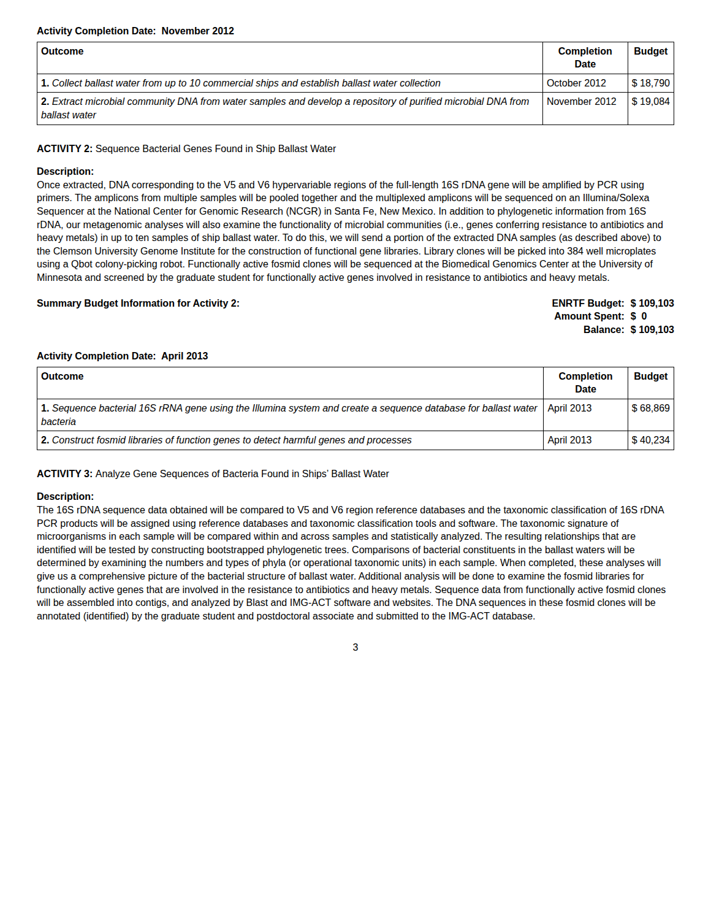Activity Completion Date: November 2012
| Outcome | Completion Date | Budget |
| --- | --- | --- |
| 1. Collect ballast water from up to 10 commercial ships and establish ballast water collection | October 2012 | $ 18,790 |
| 2. Extract microbial community DNA from water samples and develop a repository of purified microbial DNA from ballast water | November 2012 | $ 19,084 |
ACTIVITY 2: Sequence Bacterial Genes Found in Ship Ballast Water
Description:
Once extracted, DNA corresponding to the V5 and V6 hypervariable regions of the full-length 16S rDNA gene will be amplified by PCR using primers. The amplicons from multiple samples will be pooled together and the multiplexed amplicons will be sequenced on an Illumina/Solexa Sequencer at the National Center for Genomic Research (NCGR) in Santa Fe, New Mexico. In addition to phylogenetic information from 16S rDNA, our metagenomic analyses will also examine the functionality of microbial communities (i.e., genes conferring resistance to antibiotics and heavy metals) in up to ten samples of ship ballast water. To do this, we will send a portion of the extracted DNA samples (as described above) to the Clemson University Genome Institute for the construction of functional gene libraries. Library clones will be picked into 384 well microplates using a Qbot colony-picking robot. Functionally active fosmid clones will be sequenced at the Biomedical Genomics Center at the University of Minnesota and screened by the graduate student for functionally active genes involved in resistance to antibiotics and heavy metals.
Summary Budget Information for Activity 2:
| ENRTF Budget: | $ 109,103 |
| Amount Spent: | $ 0 |
| Balance: | $ 109,103 |
Activity Completion Date: April 2013
| Outcome | Completion Date | Budget |
| --- | --- | --- |
| 1. Sequence bacterial 16S rRNA gene using the Illumina system and create a sequence database for ballast water bacteria | April 2013 | $ 68,869 |
| 2. Construct fosmid libraries of function genes to detect harmful genes and processes | April 2013 | $ 40,234 |
ACTIVITY 3: Analyze Gene Sequences of Bacteria Found in Ships’ Ballast Water
Description:
The 16S rDNA sequence data obtained will be compared to V5 and V6 region reference databases and the taxonomic classification of 16S rDNA PCR products will be assigned using reference databases and taxonomic classification tools and software. The taxonomic signature of microorganisms in each sample will be compared within and across samples and statistically analyzed. The resulting relationships that are identified will be tested by constructing bootstrapped phylogenetic trees. Comparisons of bacterial constituents in the ballast waters will be determined by examining the numbers and types of phyla (or operational taxonomic units) in each sample. When completed, these analyses will give us a comprehensive picture of the bacterial structure of ballast water. Additional analysis will be done to examine the fosmid libraries for functionally active genes that are involved in the resistance to antibiotics and heavy metals. Sequence data from functionally active fosmid clones will be assembled into contigs, and analyzed by Blast and IMG-ACT software and websites. The DNA sequences in these fosmid clones will be annotated (identified) by the graduate student and postdoctoral associate and submitted to the IMG-ACT database.
3